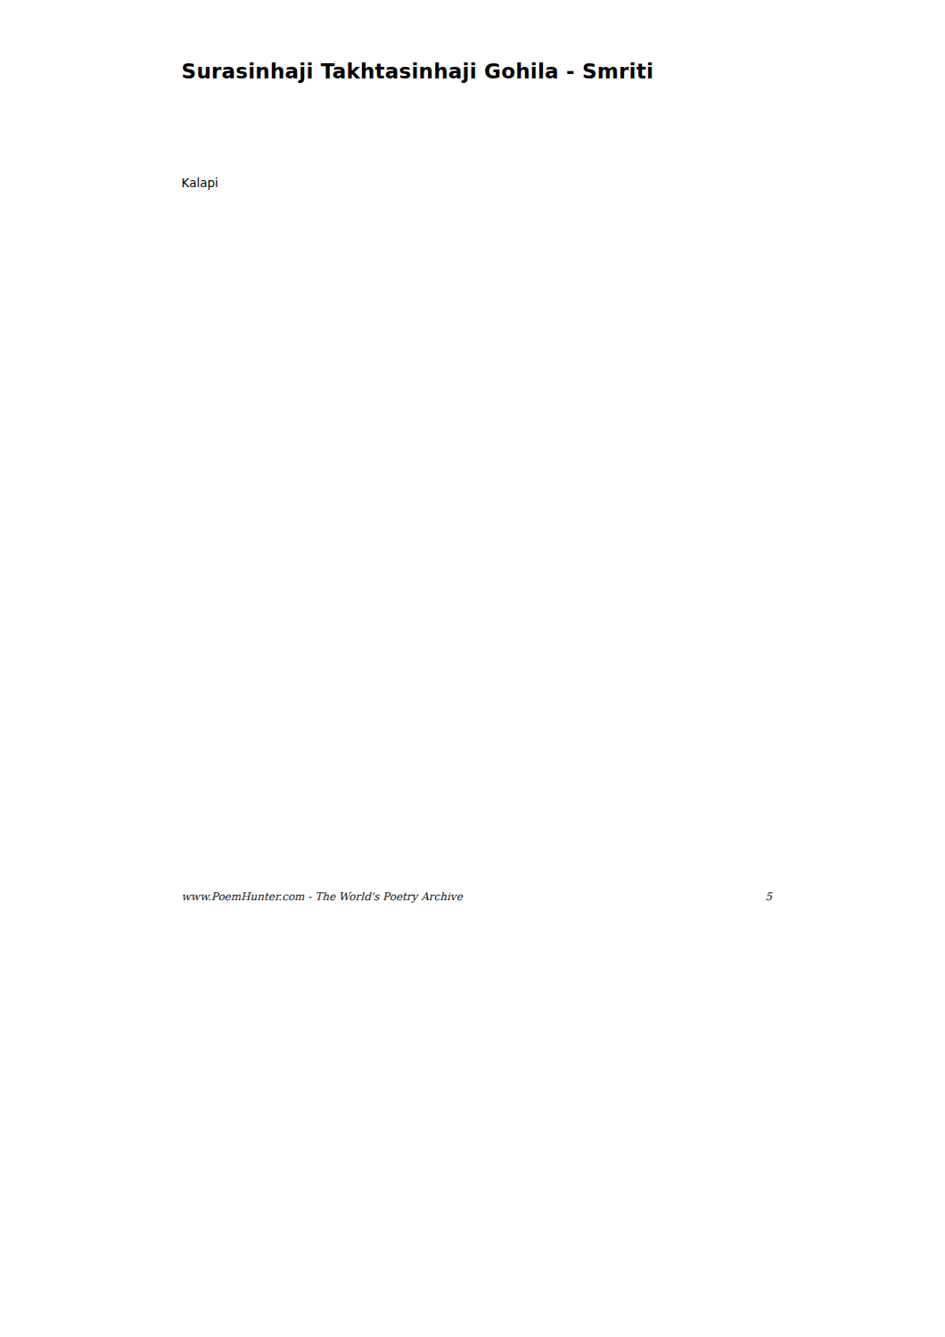Surasinhaji Takhtasinhaji Gohila - Smriti
Kalapi
5 www.PoemHunter.com - The World's Poetry Archive